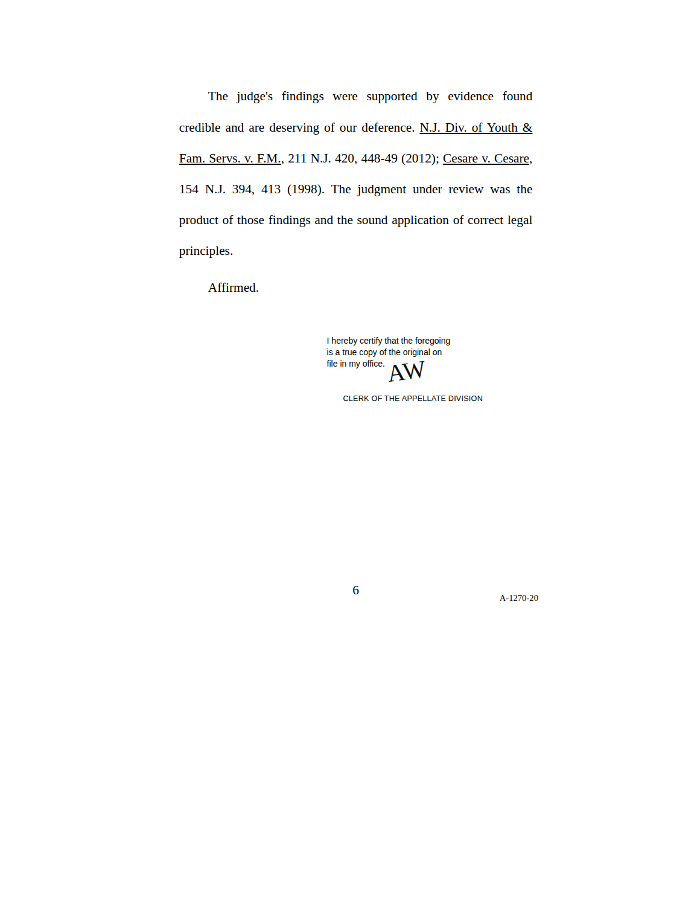The judge's findings were supported by evidence found credible and are deserving of our deference. N.J. Div. of Youth & Fam. Servs. v. F.M., 211 N.J. 420, 448-49 (2012); Cesare v. Cesare, 154 N.J. 394, 413 (1998). The judgment under review was the product of those findings and the sound application of correct legal principles.
Affirmed.
I hereby certify that the foregoing
is a true copy of the original on
file in my office.
AW
CLERK OF THE APPELLATE DIVISION
6
A-1270-20